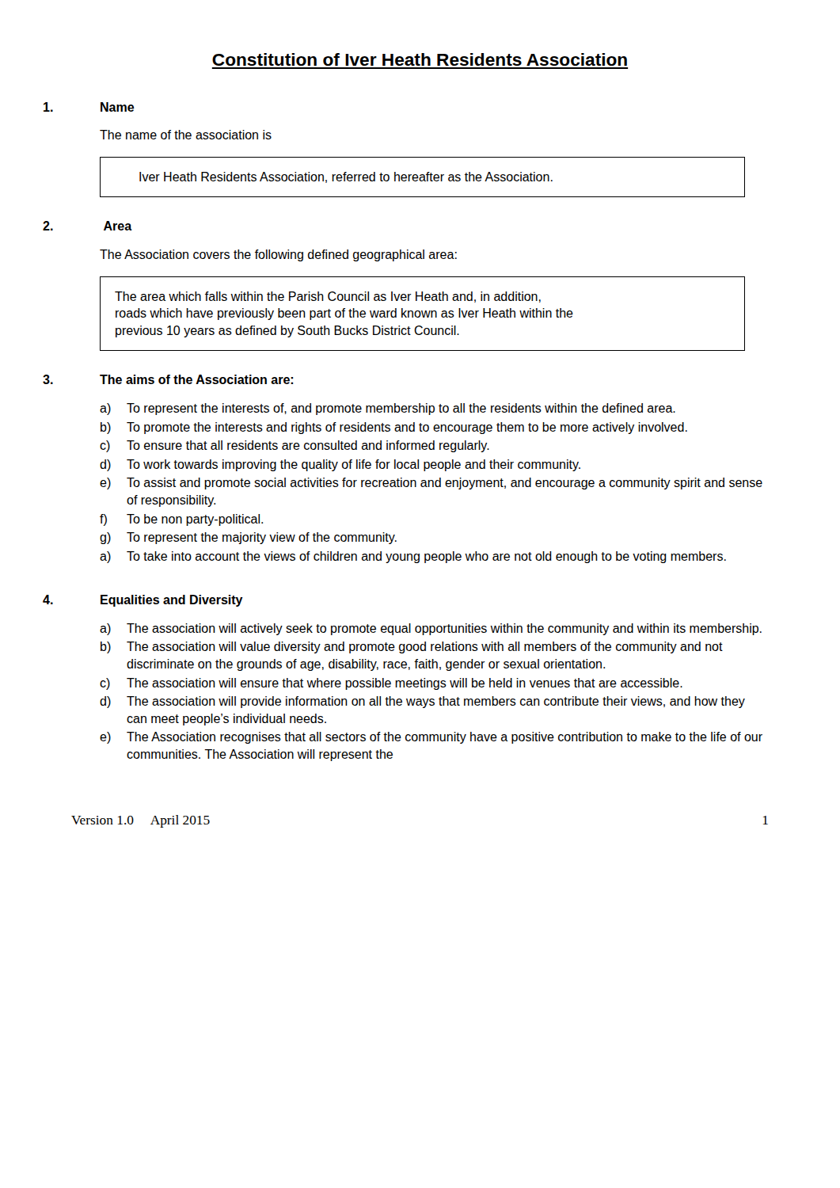Constitution of Iver Heath Residents Association
1. Name
The name of the association is
Iver Heath Residents Association, referred to hereafter as the Association.
2. Area
The Association covers the following defined geographical area:
The area which falls within the Parish Council as Iver Heath and, in addition,
roads which have previously been part of the ward known as Iver Heath within the
previous 10 years as defined by South Bucks District Council.
3. The aims of the Association are:
a) To represent the interests of, and promote membership to all the residents within the defined area.
b) To promote the interests and rights of residents and to encourage them to be more actively involved.
c) To ensure that all residents are consulted and informed regularly.
d) To work towards improving the quality of life for local people and their community.
e) To assist and promote social activities for recreation and enjoyment, and encourage a community spirit and sense of responsibility.
f) To be non party-political.
g) To represent the majority view of the community.
a) To take into account the views of children and young people who are not old enough to be voting members.
4. Equalities and Diversity
a) The association will actively seek to promote equal opportunities within the community and within its membership.
b) The association will value diversity and promote good relations with all members of the community and not discriminate on the grounds of age, disability, race, faith, gender or sexual orientation.
c) The association will ensure that where possible meetings will be held in venues that are accessible.
d) The association will provide information on all the ways that members can contribute their views, and how they can meet people’s individual needs.
e) The Association recognises that all sectors of the community have a positive contribution to make to the life of our communities. The Association will represent the
Version 1.0 April 2015
1